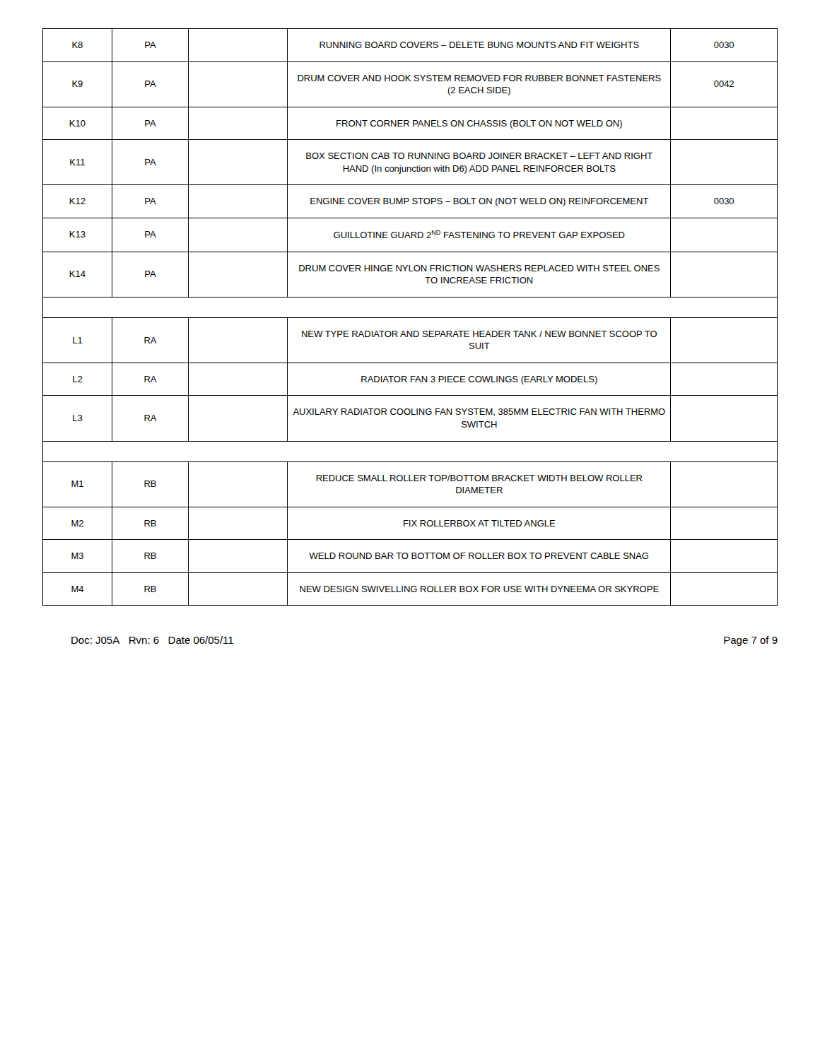| K8 | PA | | RUNNING BOARD COVERS – DELETE BUNG MOUNTS AND FIT WEIGHTS | 0030 |
| K9 | PA | | DRUM COVER AND HOOK SYSTEM REMOVED FOR RUBBER BONNET FASTENERS (2 EACH SIDE) | 0042 |
| K10 | PA | | FRONT CORNER PANELS ON CHASSIS (BOLT ON NOT WELD ON) | |
| K11 | PA | | BOX SECTION CAB TO RUNNING BOARD JOINER BRACKET – LEFT AND RIGHT HAND (In conjunction with D6) ADD PANEL REINFORCER BOLTS | |
| K12 | PA | | ENGINE COVER BUMP STOPS – BOLT ON (NOT WELD ON) REINFORCEMENT | 0030 |
| K13 | PA | | GUILLOTINE GUARD 2 ND FASTENING TO PREVENT GAP EXPOSED | |
| K14 | PA | | DRUM COVER HINGE NYLON FRICTION WASHERS REPLACED WITH STEEL ONES TO INCREASE FRICTION | |
| L1 | RA | | NEW TYPE RADIATOR AND SEPARATE HEADER TANK / NEW BONNET SCOOP TO SUIT | |
| L2 | RA | | RADIATOR FAN 3 PIECE COWLINGS (EARLY MODELS) | |
| L3 | RA | | AUXILARY RADIATOR COOLING FAN SYSTEM, 385MM ELECTRIC FAN WITH THERMO SWITCH | |
| M1 | RB | | REDUCE SMALL ROLLER TOP/BOTTOM BRACKET WIDTH BELOW ROLLER DIAMETER | |
| M2 | RB | | FIX ROLLERBOX AT TILTED ANGLE | |
| M3 | RB | | WELD ROUND BAR TO BOTTOM OF ROLLER BOX TO PREVENT CABLE SNAG | |
| M4 | RB | | NEW DESIGN SWIVELLING ROLLER BOX FOR USE WITH DYNEEMA OR SKYROPE | |
Doc: J05A Rvn: 6 Date 06/05/11
Page 7 of 9